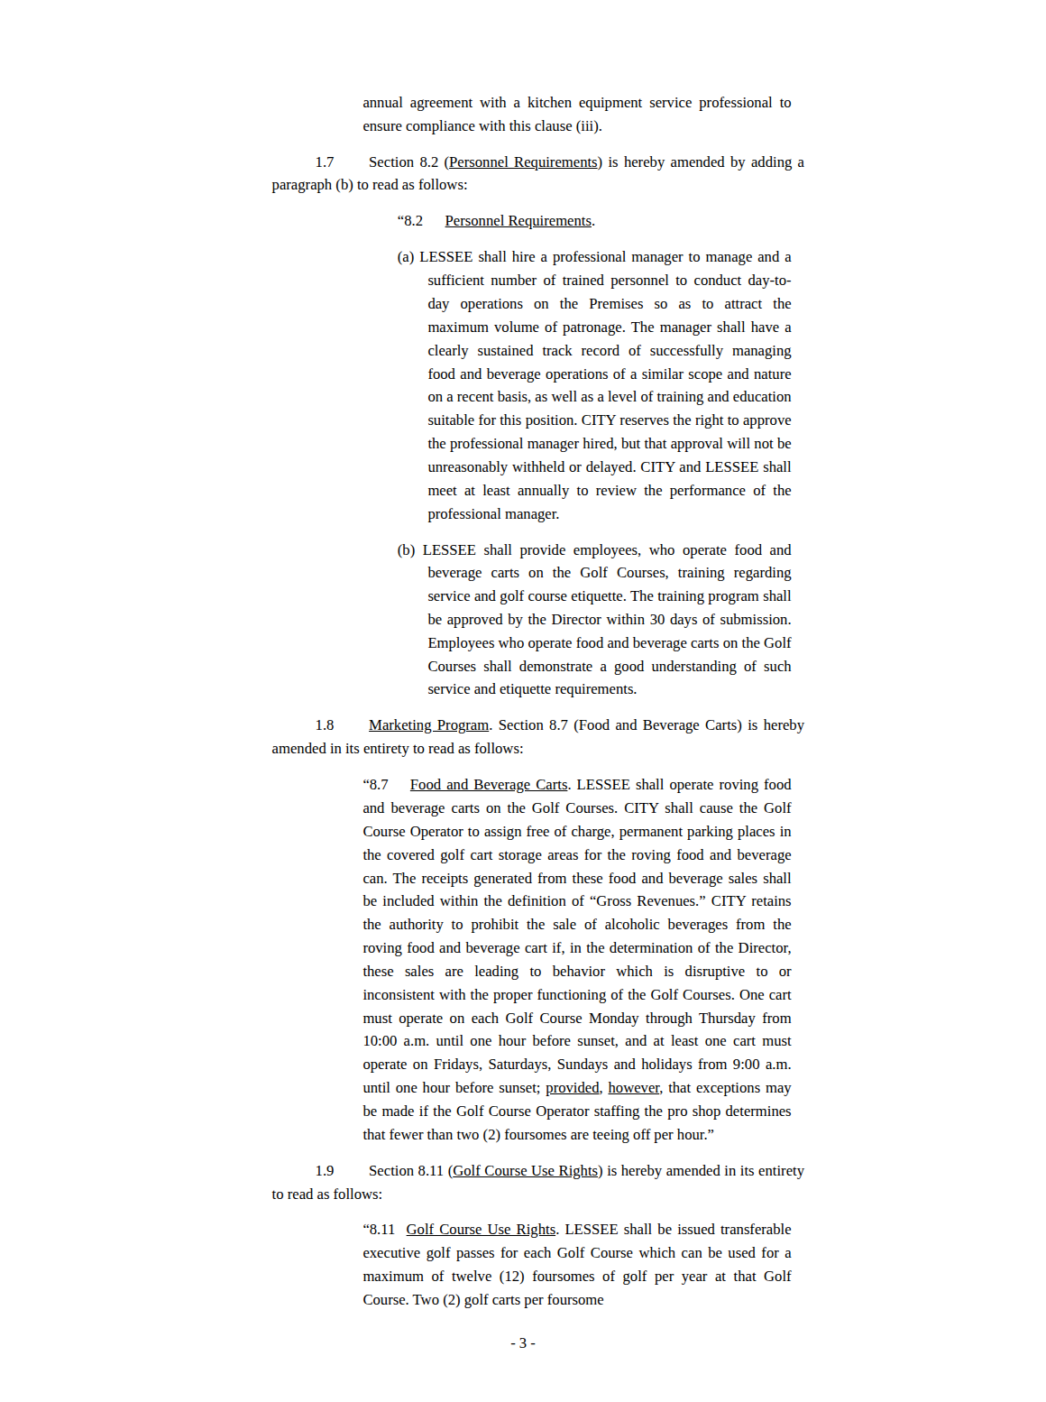annual agreement with a kitchen equipment service professional to ensure compliance with this clause (iii).
1.7 Section 8.2 (Personnel Requirements) is hereby amended by adding a paragraph (b) to read as follows:
“8.2 Personnel Requirements.
(a) LESSEE shall hire a professional manager to manage and a sufficient number of trained personnel to conduct day-to-day operations on the Premises so as to attract the maximum volume of patronage. The manager shall have a clearly sustained track record of successfully managing food and beverage operations of a similar scope and nature on a recent basis, as well as a level of training and education suitable for this position. CITY reserves the right to approve the professional manager hired, but that approval will not be unreasonably withheld or delayed. CITY and LESSEE shall meet at least annually to review the performance of the professional manager.
(b) LESSEE shall provide employees, who operate food and beverage carts on the Golf Courses, training regarding service and golf course etiquette. The training program shall be approved by the Director within 30 days of submission. Employees who operate food and beverage carts on the Golf Courses shall demonstrate a good understanding of such service and etiquette requirements.
1.8 Marketing Program. Section 8.7 (Food and Beverage Carts) is hereby amended in its entirety to read as follows:
“8.7 Food and Beverage Carts. LESSEE shall operate roving food and beverage carts on the Golf Courses. CITY shall cause the Golf Course Operator to assign free of charge, permanent parking places in the covered golf cart storage areas for the roving food and beverage can. The receipts generated from these food and beverage sales shall be included within the definition of “Gross Revenues.” CITY retains the authority to prohibit the sale of alcoholic beverages from the roving food and beverage cart if, in the determination of the Director, these sales are leading to behavior which is disruptive to or inconsistent with the proper functioning of the Golf Courses. One cart must operate on each Golf Course Monday through Thursday from 10:00 a.m. until one hour before sunset, and at least one cart must operate on Fridays, Saturdays, Sundays and holidays from 9:00 a.m. until one hour before sunset; provided, however, that exceptions may be made if the Golf Course Operator staffing the pro shop determines that fewer than two (2) foursomes are teeing off per hour.”
1.9 Section 8.11 (Golf Course Use Rights) is hereby amended in its entirety to read as follows:
“8.11 Golf Course Use Rights. LESSEE shall be issued transferable executive golf passes for each Golf Course which can be used for a maximum of twelve (12) foursomes of golf per year at that Golf Course. Two (2) golf carts per foursome
- 3 -